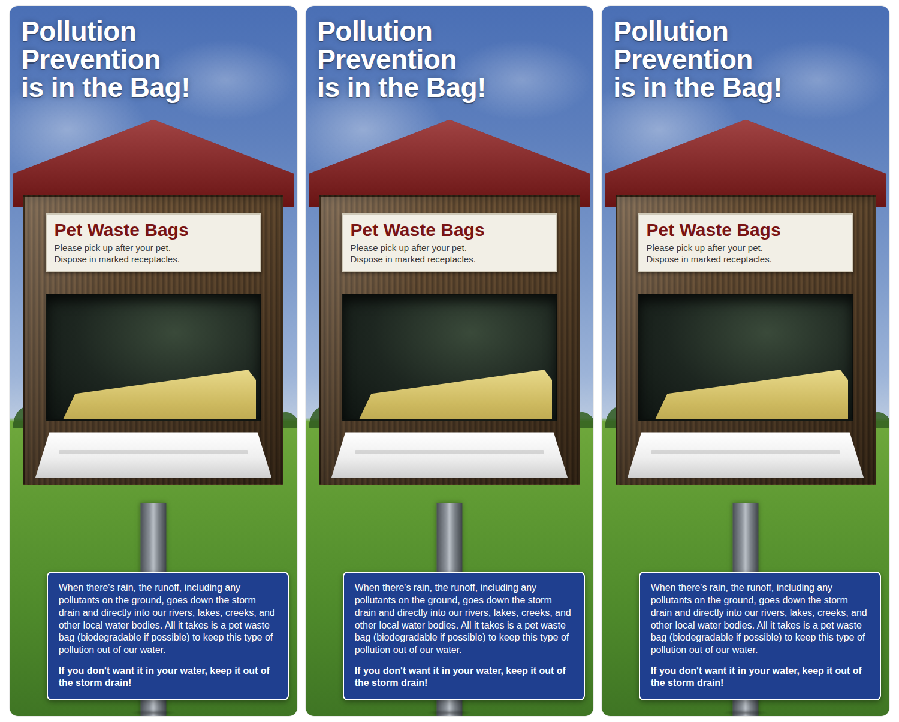Pollution
Prevention
is in the Bag!
Pet Waste Bags
Please pick up after your pet.
Dispose in marked receptacles.
When there's rain, the runoff, including any pollutants on the ground, goes down the storm drain and directly into our rivers, lakes, creeks, and other local water bodies. All it takes is a pet waste bag (biodegradable if possible) to keep this type of pollution out of our water.
If you don't want it in your water, keep it out of the storm drain!
Pollution
Prevention
is in the Bag!
Pet Waste Bags
Please pick up after your pet.
Dispose in marked receptacles.
When there's rain, the runoff, including any pollutants on the ground, goes down the storm drain and directly into our rivers, lakes, creeks, and other local water bodies. All it takes is a pet waste bag (biodegradable if possible) to keep this type of pollution out of our water.
If you don't want it in your water, keep it out of the storm drain!
Pollution
Prevention
is in the Bag!
Pet Waste Bags
Please pick up after your pet.
Dispose in marked receptacles.
When there's rain, the runoff, including any pollutants on the ground, goes down the storm drain and directly into our rivers, lakes, creeks, and other local water bodies. All it takes is a pet waste bag (biodegradable if possible) to keep this type of pollution out of our water.
If you don't want it in your water, keep it out of the storm drain!